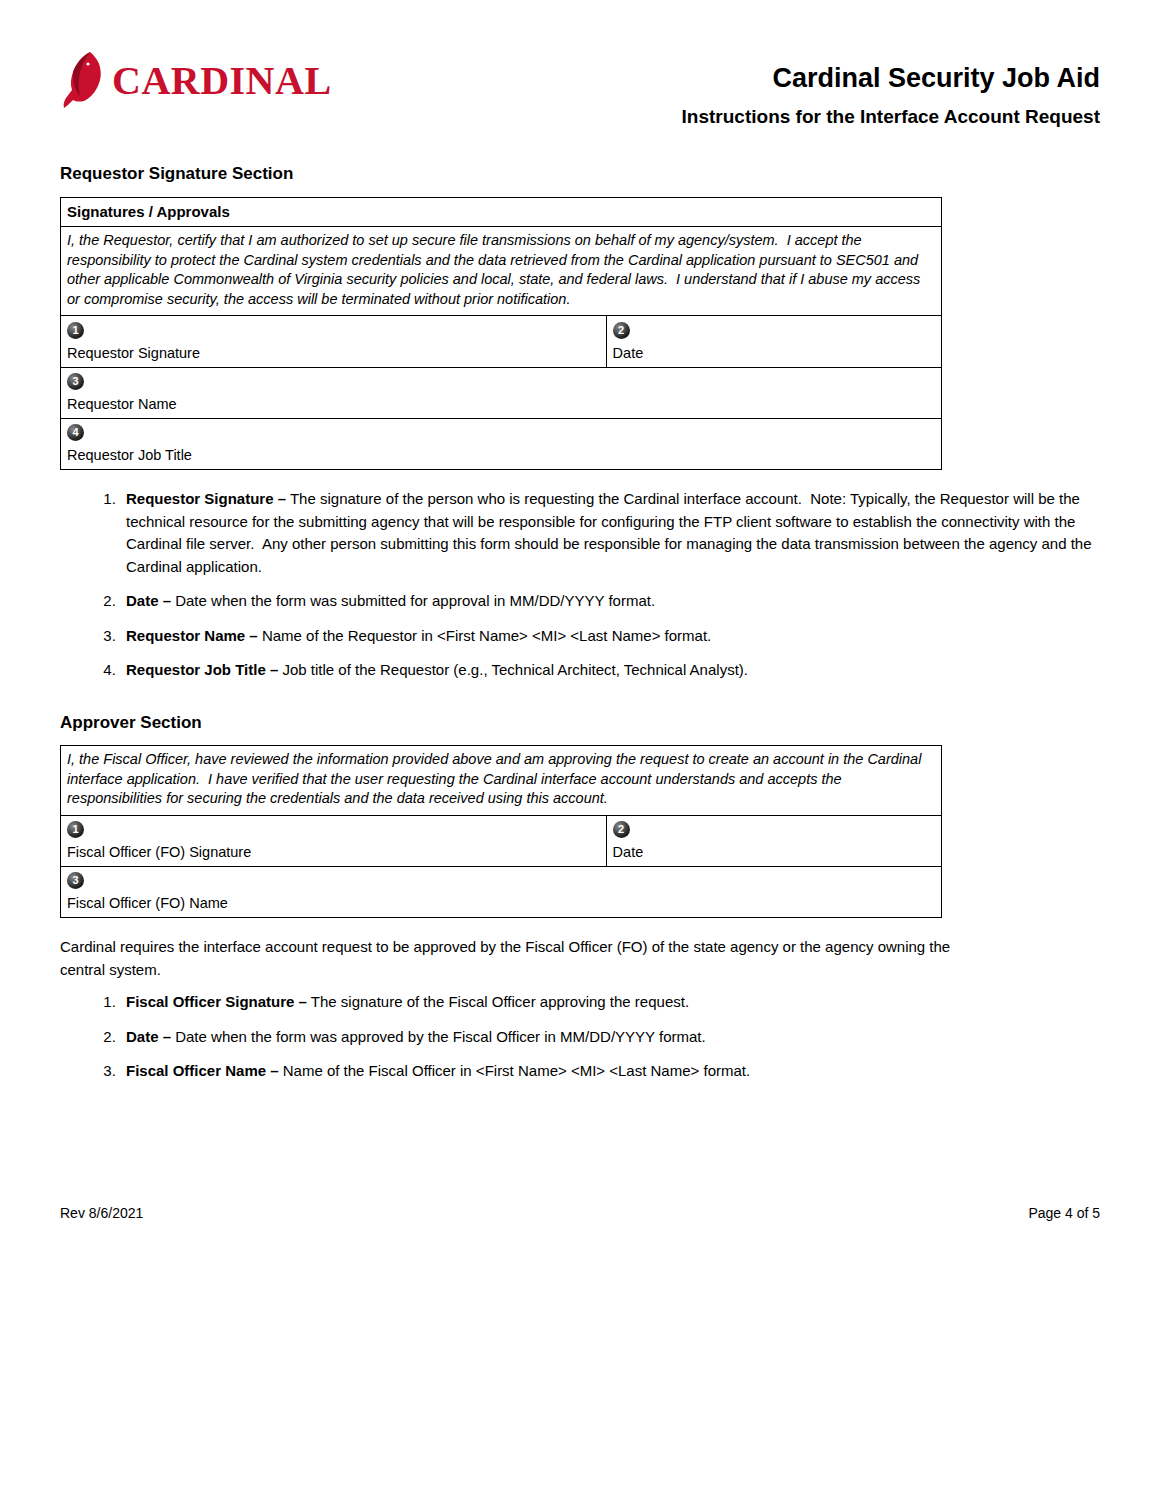CARDINAL
Cardinal Security Job Aid
Instructions for the Interface Account Request
Requestor Signature Section
Signatures / Approvals
I, the Requestor, certify that I am authorized to set up secure file transmissions on behalf of my agency/system. I accept the responsibility to protect the Cardinal system credentials and the data retrieved from the Cardinal application pursuant to SEC501 and other applicable Commonwealth of Virginia security policies and local, state, and federal laws. I understand that if I abuse my access or compromise security, the access will be terminated without prior notification.
1 Requestor Signature
2 Date
3 Requestor Name
4 Requestor Job Title
Requestor Signature – The signature of the person who is requesting the Cardinal interface account. Note: Typically, the Requestor will be the technical resource for the submitting agency that will be responsible for configuring the FTP client software to establish the connectivity with the Cardinal file server. Any other person submitting this form should be responsible for managing the data transmission between the agency and the Cardinal application.
Date – Date when the form was submitted for approval in MM/DD/YYYY format.
Requestor Name – Name of the Requestor in <First Name> <MI> <Last Name> format.
Requestor Job Title – Job title of the Requestor (e.g., Technical Architect, Technical Analyst).
Approver Section
I, the Fiscal Officer, have reviewed the information provided above and am approving the request to create an account in the Cardinal interface application. I have verified that the user requesting the Cardinal interface account understands and accepts the responsibilities for securing the credentials and the data received using this account.
1 Fiscal Officer (FO) Signature
2 Date
3 Fiscal Officer (FO) Name
Cardinal requires the interface account request to be approved by the Fiscal Officer (FO) of the state agency or the agency owning the central system.
Fiscal Officer Signature – The signature of the Fiscal Officer approving the request.
Date – Date when the form was approved by the Fiscal Officer in MM/DD/YYYY format.
Fiscal Officer Name – Name of the Fiscal Officer in <First Name> <MI> <Last Name> format.
Rev 8/6/2021
Page 4 of 5